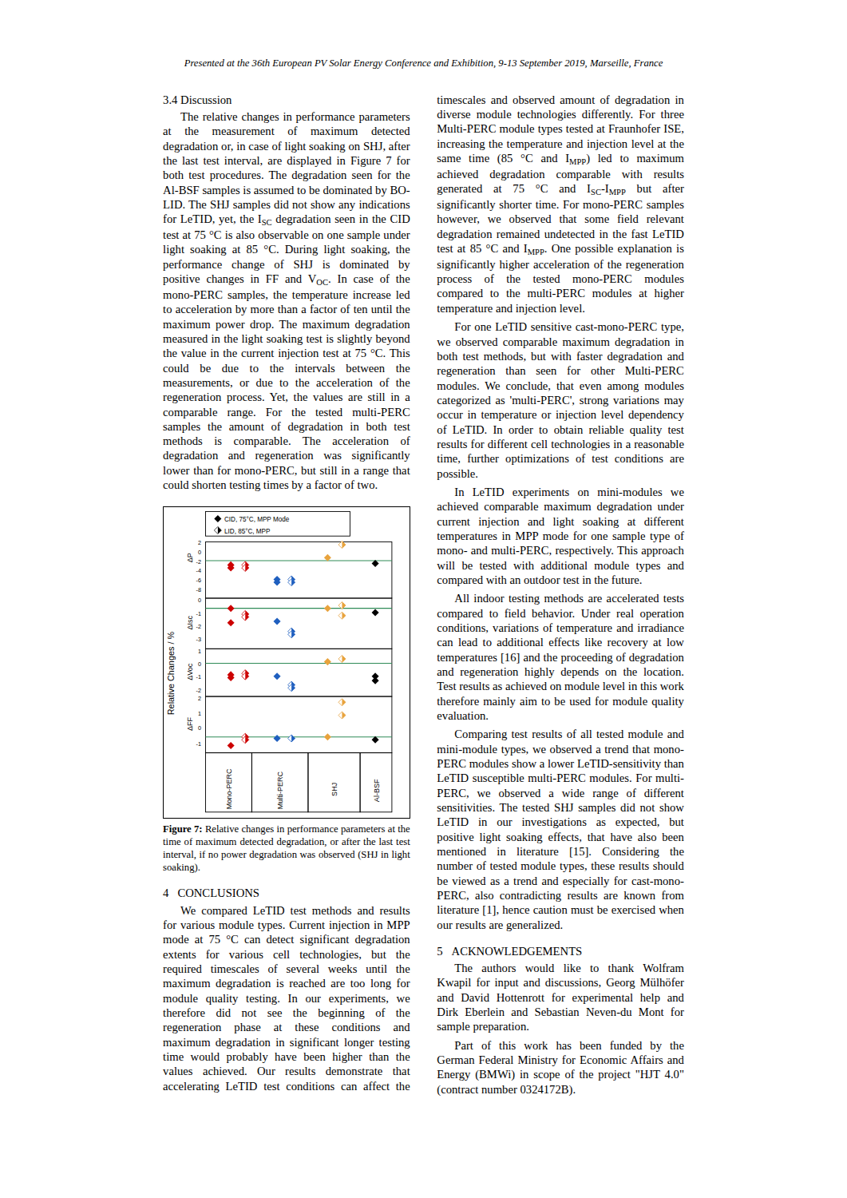Presented at the 36th European PV Solar Energy Conference and Exhibition, 9-13 September 2019, Marseille, France
3.4 Discussion
The relative changes in performance parameters at the measurement of maximum detected degradation or, in case of light soaking on SHJ, after the last test interval, are displayed in Figure 7 for both test procedures. The degradation seen for the Al-BSF samples is assumed to be dominated by BO-LID. The SHJ samples did not show any indications for LeTID, yet, the ISC degradation seen in the CID test at 75 °C is also observable on one sample under light soaking at 85 °C. During light soaking, the performance change of SHJ is dominated by positive changes in FF and VOC. In case of the mono-PERC samples, the temperature increase led to acceleration by more than a factor of ten until the maximum power drop. The maximum degradation measured in the light soaking test is slightly beyond the value in the current injection test at 75 °C. This could be due to the intervals between the measurements, or due to the acceleration of the regeneration process. Yet, the values are still in a comparable range. For the tested multi-PERC samples the amount of degradation in both test methods is comparable. The acceleration of degradation and regeneration was significantly lower than for mono-PERC, but still in a range that could shorten testing times by a factor of two.
CID, 75°C, MPP Mode LID, 85°C, MPP Relative Changes / % 2 0 -2 -4 -6 -8 ΔP 0 -1 -2 -3 ΔIsc 1 0 -1 -2 ΔVoc 2 1 0 -1 ΔFF Mono-PERC Multi-PERC SHJ Al-BSF
Figure 7: Relative changes in performance parameters at the time of maximum detected degradation, or after the last test interval, if no power degradation was observed (SHJ in light soaking).
4 CONCLUSIONS
We compared LeTID test methods and results for various module types. Current injection in MPP mode at 75 °C can detect significant degradation extents for various cell technologies, but the required timescales of several weeks until the maximum degradation is reached are too long for module quality testing. In our experiments, we therefore did not see the beginning of the regeneration phase at these conditions and maximum degradation in significant longer testing time would probably have been higher than the values achieved. Our results demonstrate that accelerating LeTID test conditions can affect the timescales and observed amount of degradation in diverse module technologies differently. For three Multi-PERC module types tested at Fraunhofer ISE, increasing the temperature and injection level at the same time (85 °C and IMPP) led to maximum achieved degradation comparable with results generated at 75 °C and ISC-IMPP but after significantly shorter time. For mono-PERC samples however, we observed that some field relevant degradation remained undetected in the fast LeTID test at 85 °C and IMPP. One possible explanation is significantly higher acceleration of the regeneration process of the tested mono-PERC modules compared to the multi-PERC modules at higher temperature and injection level.
For one LeTID sensitive cast-mono-PERC type, we observed comparable maximum degradation in both test methods, but with faster degradation and regeneration than seen for other Multi-PERC modules. We conclude, that even among modules categorized as 'multi-PERC', strong variations may occur in temperature or injection level dependency of LeTID. In order to obtain reliable quality test results for different cell technologies in a reasonable time, further optimizations of test conditions are possible.
In LeTID experiments on mini-modules we achieved comparable maximum degradation under current injection and light soaking at different temperatures in MPP mode for one sample type of mono- and multi-PERC, respectively. This approach will be tested with additional module types and compared with an outdoor test in the future.
All indoor testing methods are accelerated tests compared to field behavior. Under real operation conditions, variations of temperature and irradiance can lead to additional effects like recovery at low temperatures [16] and the proceeding of degradation and regeneration highly depends on the location. Test results as achieved on module level in this work therefore mainly aim to be used for module quality evaluation.
Comparing test results of all tested module and mini-module types, we observed a trend that mono-PERC modules show a lower LeTID-sensitivity than LeTID susceptible multi-PERC modules. For multi-PERC, we observed a wide range of different sensitivities. The tested SHJ samples did not show LeTID in our investigations as expected, but positive light soaking effects, that have also been mentioned in literature [15]. Considering the number of tested module types, these results should be viewed as a trend and especially for cast-mono-PERC, also contradicting results are known from literature [1], hence caution must be exercised when our results are generalized.
5 ACKNOWLEDGEMENTS
The authors would like to thank Wolfram Kwapil for input and discussions, Georg Mülhöfer and David Hottenrott for experimental help and Dirk Eberlein and Sebastian Neven-du Mont for sample preparation.
Part of this work has been funded by the German Federal Ministry for Economic Affairs and Energy (BMWi) in scope of the project "HJT 4.0" (contract number 0324172B).